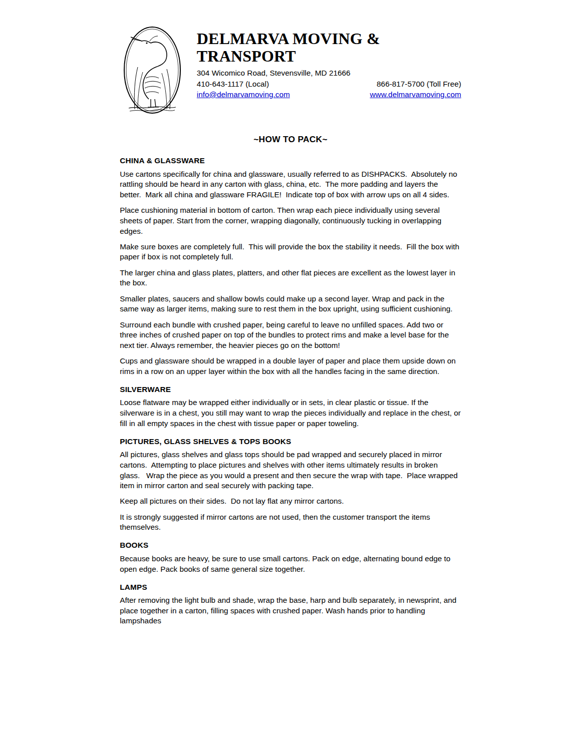DELMARVA MOVING & TRANSPORT
304 Wicomico Road, Stevensville, MD 21666
410-643-1117 (Local) 866-817-5700 (Toll Free)
info@delmarvamoving.com www.delmarvamoving.com
~HOW TO PACK~
CHINA & GLASSWARE
Use cartons specifically for china and glassware, usually referred to as DISHPACKS. Absolutely no rattling should be heard in any carton with glass, china, etc. The more padding and layers the better. Mark all china and glassware FRAGILE! Indicate top of box with arrow ups on all 4 sides.
Place cushioning material in bottom of carton. Then wrap each piece individually using several sheets of paper. Start from the corner, wrapping diagonally, continuously tucking in overlapping edges.
Make sure boxes are completely full. This will provide the box the stability it needs. Fill the box with paper if box is not completely full.
The larger china and glass plates, platters, and other flat pieces are excellent as the lowest layer in the box.
Smaller plates, saucers and shallow bowls could make up a second layer. Wrap and pack in the same way as larger items, making sure to rest them in the box upright, using sufficient cushioning.
Surround each bundle with crushed paper, being careful to leave no unfilled spaces. Add two or three inches of crushed paper on top of the bundles to protect rims and make a level base for the next tier. Always remember, the heavier pieces go on the bottom!
Cups and glassware should be wrapped in a double layer of paper and place them upside down on rims in a row on an upper layer within the box with all the handles facing in the same direction.
SILVERWARE
Loose flatware may be wrapped either individually or in sets, in clear plastic or tissue. If the silverware is in a chest, you still may want to wrap the pieces individually and replace in the chest, or fill in all empty spaces in the chest with tissue paper or paper toweling.
PICTURES, GLASS SHELVES & TOPS BOOKS
All pictures, glass shelves and glass tops should be pad wrapped and securely placed in mirror cartons. Attempting to place pictures and shelves with other items ultimately results in broken glass. Wrap the piece as you would a present and then secure the wrap with tape. Place wrapped item in mirror carton and seal securely with packing tape.
Keep all pictures on their sides. Do not lay flat any mirror cartons.
It is strongly suggested if mirror cartons are not used, then the customer transport the items themselves.
BOOKS
Because books are heavy, be sure to use small cartons. Pack on edge, alternating bound edge to open edge. Pack books of same general size together.
LAMPS
After removing the light bulb and shade, wrap the base, harp and bulb separately, in newsprint, and place together in a carton, filling spaces with crushed paper. Wash hands prior to handling lampshades